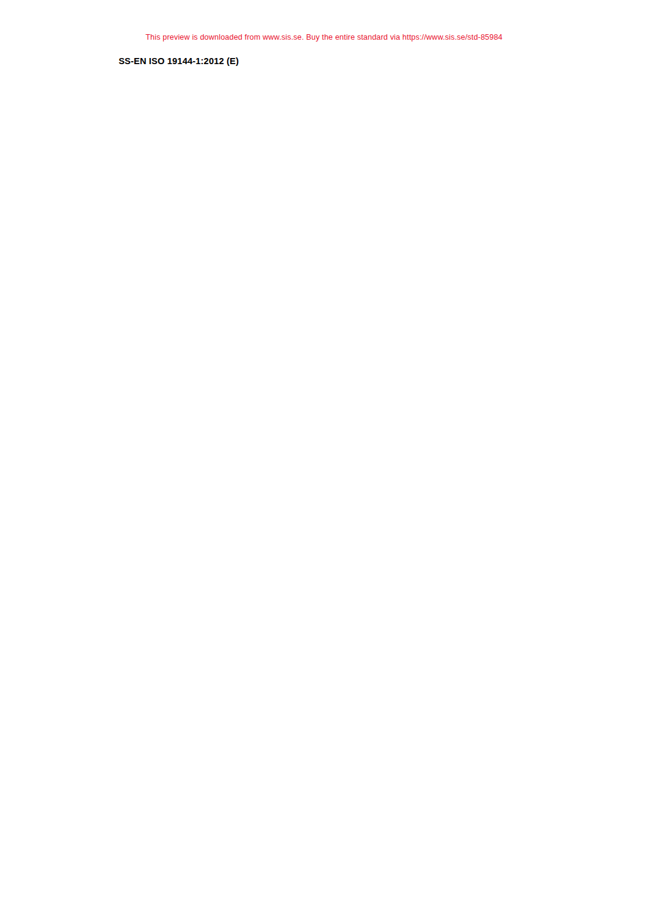This preview is downloaded from www.sis.se. Buy the entire standard via https://www.sis.se/std-85984
SS-EN ISO 19144-1:2012 (E)